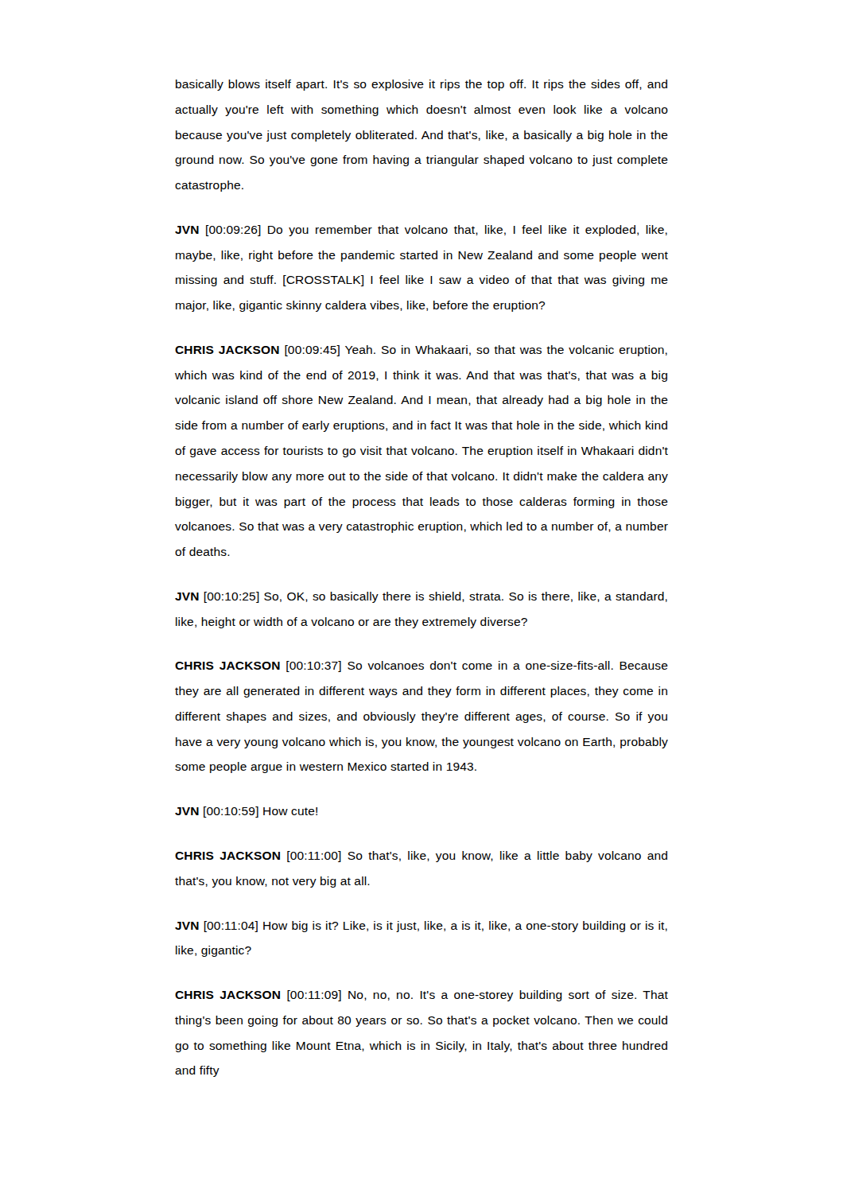basically blows itself apart. It's so explosive it rips the top off. It rips the sides off, and actually you're left with something which doesn't almost even look like a volcano because you've just completely obliterated. And that's, like, a basically a big hole in the ground now. So you've gone from having a triangular shaped volcano to just complete catastrophe.
JVN [00:09:26] Do you remember that volcano that, like, I feel like it exploded, like, maybe, like, right before the pandemic started in New Zealand and some people went missing and stuff. [CROSSTALK] I feel like I saw a video of that that was giving me major, like, gigantic skinny caldera vibes, like, before the eruption?
CHRIS JACKSON [00:09:45] Yeah. So in Whakaari, so that was the volcanic eruption, which was kind of the end of 2019, I think it was. And that was that's, that was a big volcanic island off shore New Zealand. And I mean, that already had a big hole in the side from a number of early eruptions, and in fact It was that hole in the side, which kind of gave access for tourists to go visit that volcano. The eruption itself in Whakaari didn't necessarily blow any more out to the side of that volcano. It didn't make the caldera any bigger, but it was part of the process that leads to those calderas forming in those volcanoes. So that was a very catastrophic eruption, which led to a number of, a number of deaths.
JVN [00:10:25] So, OK, so basically there is shield, strata. So is there, like, a standard, like, height or width of a volcano or are they extremely diverse?
CHRIS JACKSON [00:10:37] So volcanoes don't come in a one-size-fits-all. Because they are all generated in different ways and they form in different places, they come in different shapes and sizes, and obviously they're different ages, of course. So if you have a very young volcano which is, you know, the youngest volcano on Earth, probably some people argue in western Mexico started in 1943.
JVN [00:10:59] How cute!
CHRIS JACKSON [00:11:00] So that's, like, you know, like a little baby volcano and that's, you know, not very big at all.
JVN [00:11:04] How big is it? Like, is it just, like, a is it, like, a one-story building or is it, like, gigantic?
CHRIS JACKSON [00:11:09] No, no, no. It's a one-storey building sort of size. That thing's been going for about 80 years or so. So that's a pocket volcano. Then we could go to something like Mount Etna, which is in Sicily, in Italy, that's about three hundred and fifty